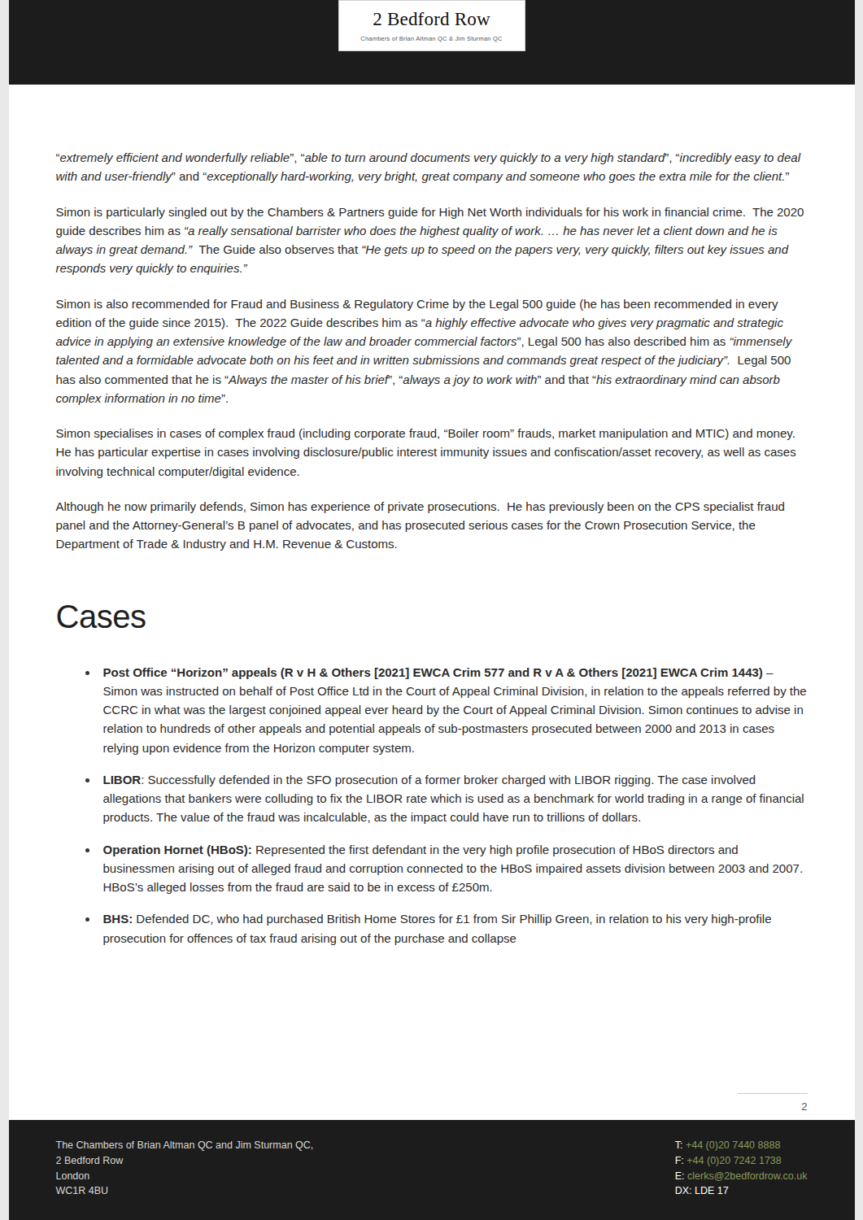2 Bedford Row
Chambers of Brian Altman QC & Jim Sturman QC
“extremely efficient and wonderfully reliable”, “able to turn around documents very quickly to a very high standard”, “incredibly easy to deal with and user-friendly” and “exceptionally hard-working, very bright, great company and someone who goes the extra mile for the client.”
Simon is particularly singled out by the Chambers & Partners guide for High Net Worth individuals for his work in financial crime. The 2020 guide describes him as “a really sensational barrister who does the highest quality of work. … he has never let a client down and he is always in great demand.” The Guide also observes that “He gets up to speed on the papers very, very quickly, filters out key issues and responds very quickly to enquiries.”
Simon is also recommended for Fraud and Business & Regulatory Crime by the Legal 500 guide (he has been recommended in every edition of the guide since 2015). The 2022 Guide describes him as “a highly effective advocate who gives very pragmatic and strategic advice in applying an extensive knowledge of the law and broader commercial factors”, Legal 500 has also described him as “immensely talented and a formidable advocate both on his feet and in written submissions and commands great respect of the judiciary”. Legal 500 has also commented that he is “Always the master of his brief”, “always a joy to work with” and that “his extraordinary mind can absorb complex information in no time”.
Simon specialises in cases of complex fraud (including corporate fraud, “Boiler room” frauds, market manipulation and MTIC) and money. He has particular expertise in cases involving disclosure/public interest immunity issues and confiscation/asset recovery, as well as cases involving technical computer/digital evidence.
Although he now primarily defends, Simon has experience of private prosecutions. He has previously been on the CPS specialist fraud panel and the Attorney-General’s B panel of advocates, and has prosecuted serious cases for the Crown Prosecution Service, the Department of Trade & Industry and H.M. Revenue & Customs.
Cases
Post Office “Horizon” appeals (R v H & Others [2021] EWCA Crim 577 and R v A & Others [2021] EWCA Crim 1443) – Simon was instructed on behalf of Post Office Ltd in the Court of Appeal Criminal Division, in relation to the appeals referred by the CCRC in what was the largest conjoined appeal ever heard by the Court of Appeal Criminal Division. Simon continues to advise in relation to hundreds of other appeals and potential appeals of sub-postmasters prosecuted between 2000 and 2013 in cases relying upon evidence from the Horizon computer system.
LIBOR: Successfully defended in the SFO prosecution of a former broker charged with LIBOR rigging. The case involved allegations that bankers were colluding to fix the LIBOR rate which is used as a benchmark for world trading in a range of financial products. The value of the fraud was incalculable, as the impact could have run to trillions of dollars.
Operation Hornet (HBoS): Represented the first defendant in the very high profile prosecution of HBoS directors and businessmen arising out of alleged fraud and corruption connected to the HBoS impaired assets division between 2003 and 2007. HBoS’s alleged losses from the fraud are said to be in excess of £250m.
BHS: Defended DC, who had purchased British Home Stores for £1 from Sir Phillip Green, in relation to his very high-profile prosecution for offences of tax fraud arising out of the purchase and collapse
2
The Chambers of Brian Altman QC and Jim Sturman QC,
2 Bedford Row
London
WC1R 4BU
T: +44 (0)20 7440 8888
F: +44 (0)20 7242 1738
E: clerks@2bedfordrow.co.uk
DX: LDE 17